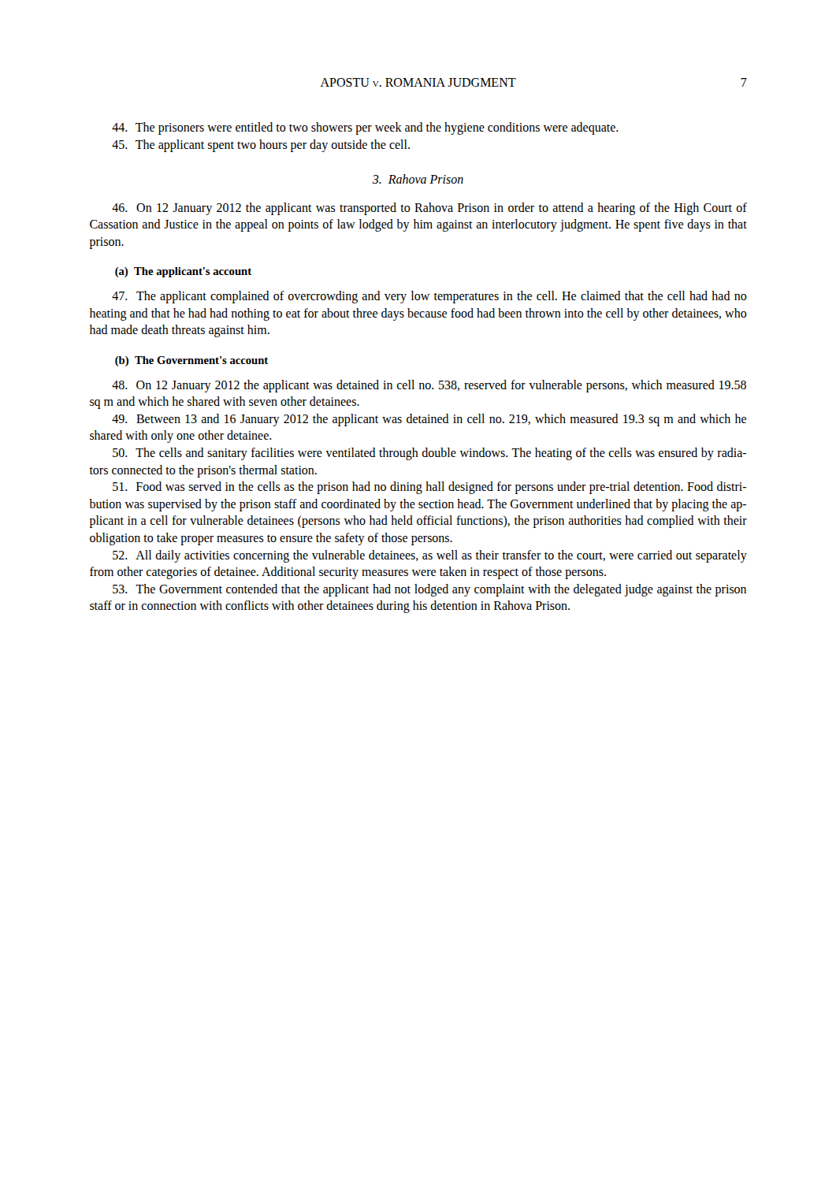APOSTU v. ROMANIA JUDGMENT 7
44. The prisoners were entitled to two showers per week and the hygiene conditions were adequate.
45. The applicant spent two hours per day outside the cell.
3. Rahova Prison
46. On 12 January 2012 the applicant was transported to Rahova Prison in order to attend a hearing of the High Court of Cassation and Justice in the appeal on points of law lodged by him against an interlocutory judgment. He spent five days in that prison.
(a) The applicant's account
47. The applicant complained of overcrowding and very low temperatures in the cell. He claimed that the cell had had no heating and that he had had nothing to eat for about three days because food had been thrown into the cell by other detainees, who had made death threats against him.
(b) The Government's account
48. On 12 January 2012 the applicant was detained in cell no. 538, reserved for vulnerable persons, which measured 19.58 sq m and which he shared with seven other detainees.
49. Between 13 and 16 January 2012 the applicant was detained in cell no. 219, which measured 19.3 sq m and which he shared with only one other detainee.
50. The cells and sanitary facilities were ventilated through double windows. The heating of the cells was ensured by radiators connected to the prison's thermal station.
51. Food was served in the cells as the prison had no dining hall designed for persons under pre-trial detention. Food distribution was supervised by the prison staff and coordinated by the section head. The Government underlined that by placing the applicant in a cell for vulnerable detainees (persons who had held official functions), the prison authorities had complied with their obligation to take proper measures to ensure the safety of those persons.
52. All daily activities concerning the vulnerable detainees, as well as their transfer to the court, were carried out separately from other categories of detainee. Additional security measures were taken in respect of those persons.
53. The Government contended that the applicant had not lodged any complaint with the delegated judge against the prison staff or in connection with conflicts with other detainees during his detention in Rahova Prison.